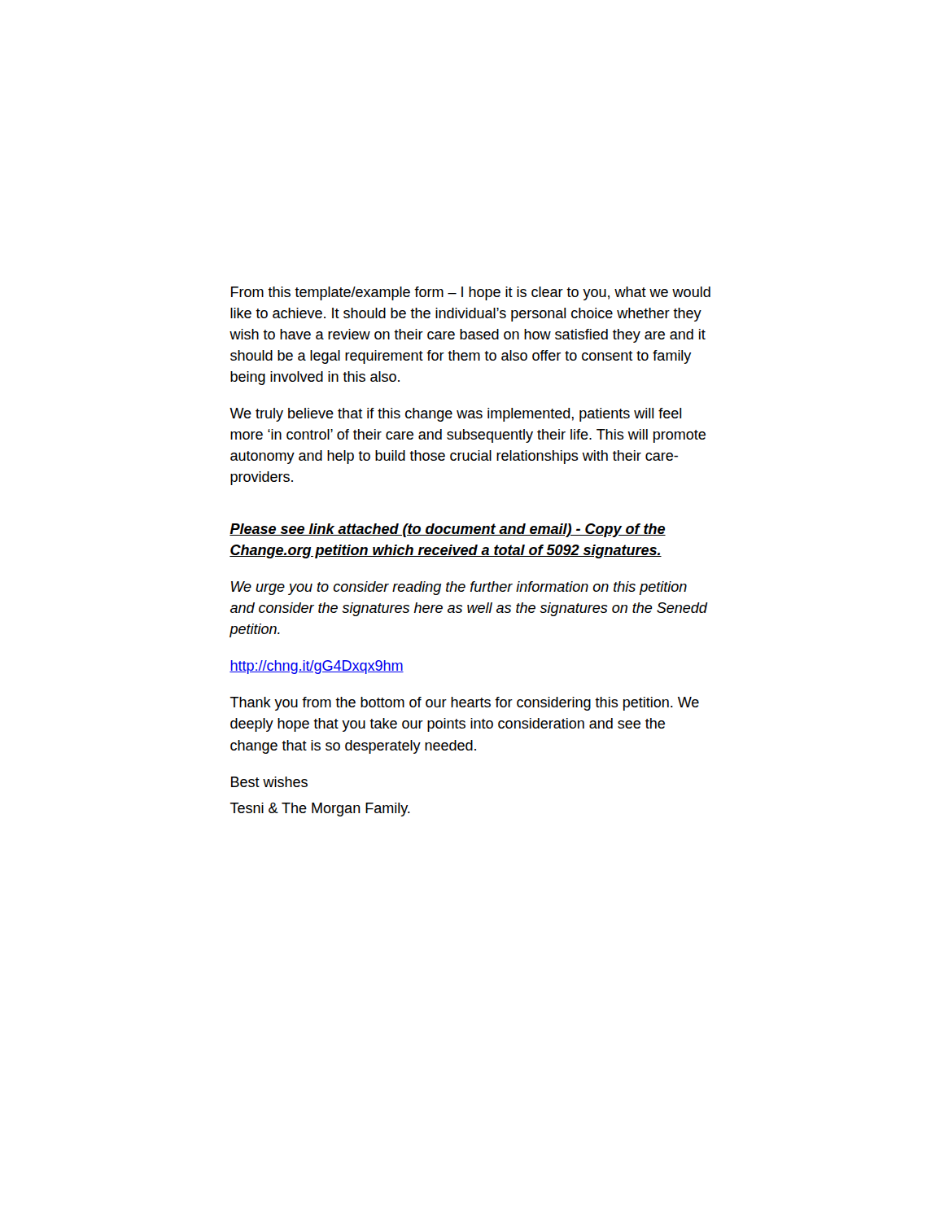From this template/example form – I hope it is clear to you, what we would like to achieve. It should be the individual’s personal choice whether they wish to have a review on their care based on how satisfied they are and it should be a legal requirement for them to also offer to consent to family being involved in this also.
We truly believe that if this change was implemented, patients will feel more ‘in control’ of their care and subsequently their life. This will promote autonomy and help to build those crucial relationships with their care-providers.
Please see link attached (to document and email) - Copy of the Change.org petition which received a total of 5092 signatures.
We urge you to consider reading the further information on this petition and consider the signatures here as well as the signatures on the Senedd petition.
http://chng.it/gG4Dxqx9hm
Thank you from the bottom of our hearts for considering this petition. We deeply hope that you take our points into consideration and see the change that is so desperately needed.
Best wishes
Tesni & The Morgan Family.